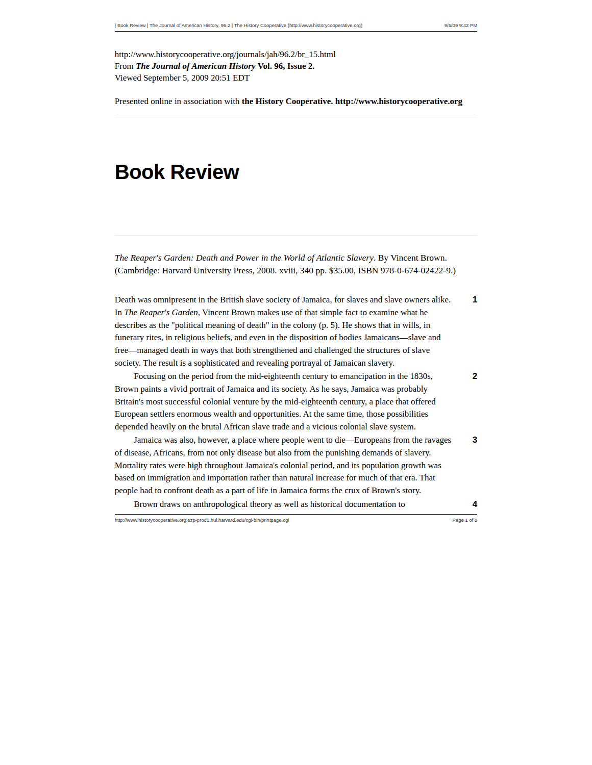| Book Review | The Journal of American History, 96.2 | The History Cooperative (http://www.historycooperative.org)
9/5/09 9:42 PM
http://www.historycooperative.org/journals/jah/96.2/br_15.html
From The Journal of American History Vol. 96, Issue 2.
Viewed September 5, 2009 20:51 EDT
Presented online in association with the History Cooperative. http://www.historycooperative.org
Book Review
The Reaper's Garden: Death and Power in the World of Atlantic Slavery. By Vincent Brown. (Cambridge: Harvard University Press, 2008. xviii, 340 pp. $35.00, ISBN 978-0-674-02422-9.)
1
Death was omnipresent in the British slave society of Jamaica, for slaves and slave owners alike. In The Reaper's Garden, Vincent Brown makes use of that simple fact to examine what he describes as the "political meaning of death" in the colony (p. 5). He shows that in wills, in funerary rites, in religious beliefs, and even in the disposition of bodies Jamaicans—slave and free—managed death in ways that both strengthened and challenged the structures of slave society. The result is a sophisticated and revealing portrayal of Jamaican slavery.
2
Focusing on the period from the mid-eighteenth century to emancipation in the 1830s, Brown paints a vivid portrait of Jamaica and its society. As he says, Jamaica was probably Britain's most successful colonial venture by the mid-eighteenth century, a place that offered European settlers enormous wealth and opportunities. At the same time, those possibilities depended heavily on the brutal African slave trade and a vicious colonial slave system.
3
Jamaica was also, however, a place where people went to die—Europeans from the ravages of disease, Africans, from not only disease but also from the punishing demands of slavery. Mortality rates were high throughout Jamaica's colonial period, and its population growth was based on immigration and importation rather than natural increase for much of that era. That people had to confront death as a part of life in Jamaica forms the crux of Brown's story.
4
Brown draws on anthropological theory as well as historical documentation to
http://www.historycooperative.org.ezp-prod1.hul.harvard.edu/cgi-bin/printpage.cgi
Page 1 of 2